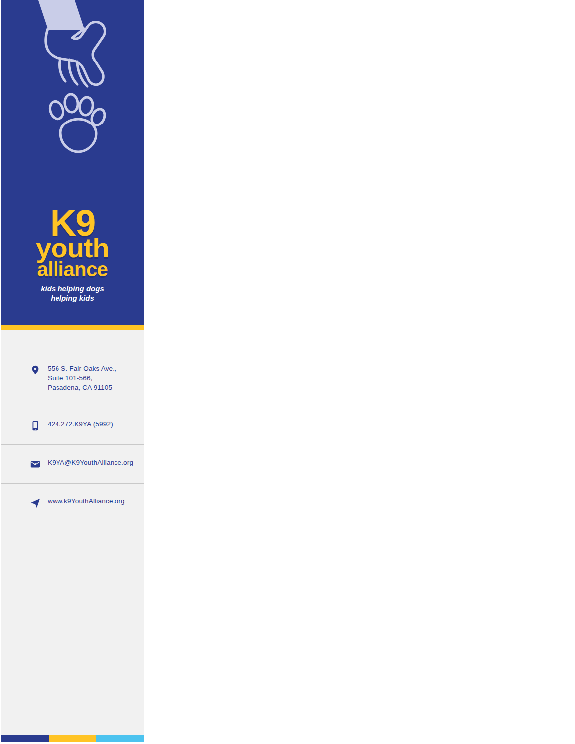K9 youth alliance
kids helping dogs
helping kids
556 S. Fair Oaks Ave.,
Suite 101-566,
Pasadena, CA 91105
424.272.K9YA (5992)
K9YA@K9YouthAlliance.org
www.k9YouthAlliance.org